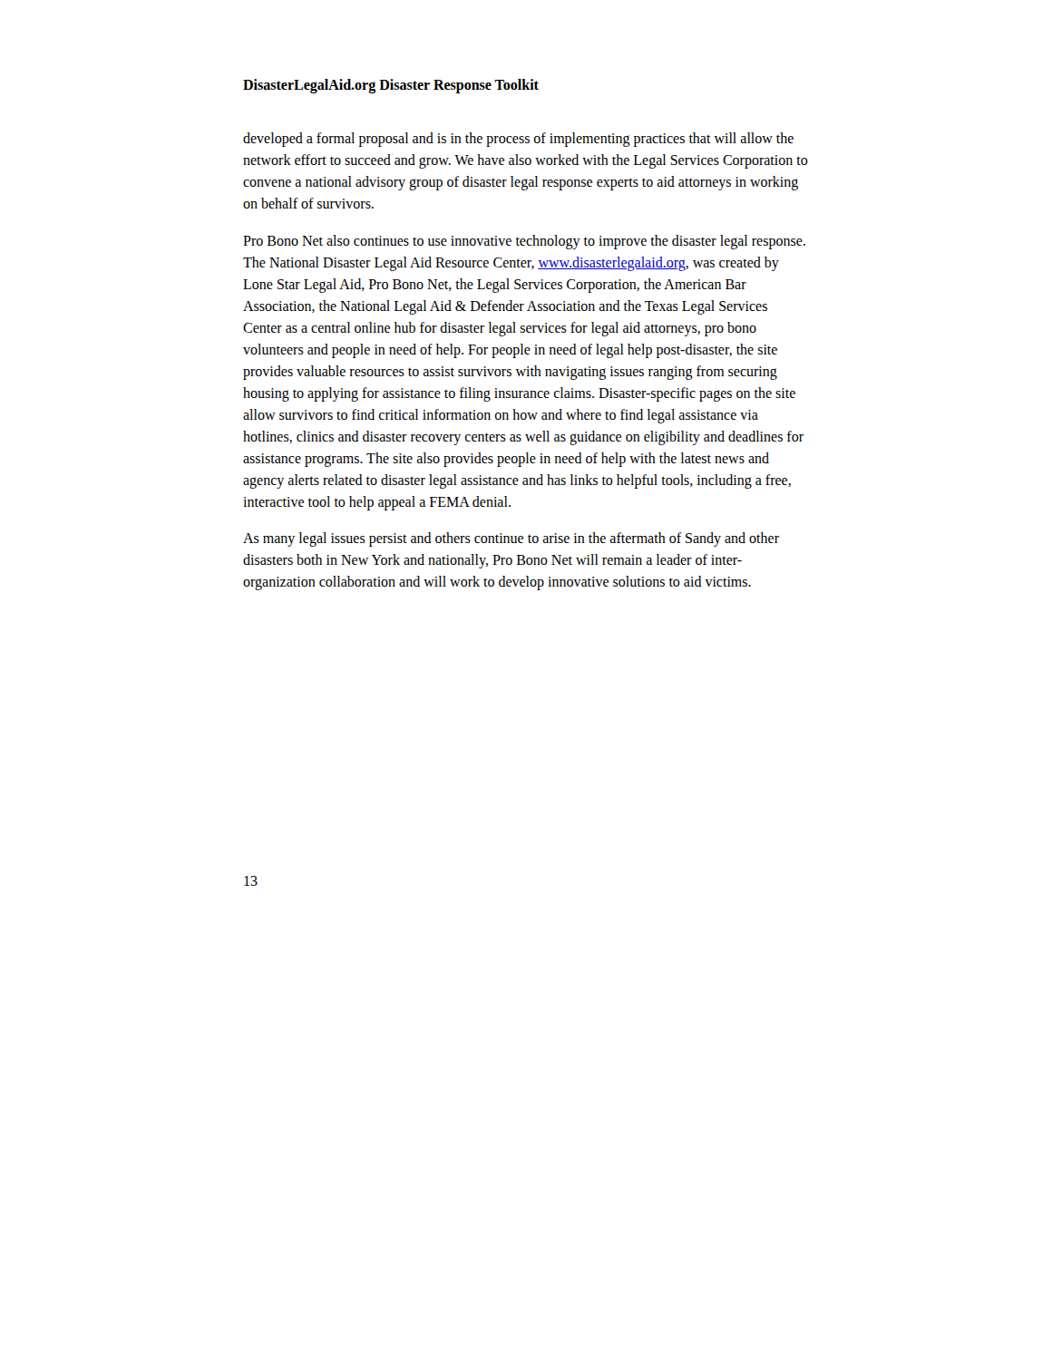DisasterLegalAid.org Disaster Response Toolkit
developed a formal proposal and is in the process of implementing practices that will allow the network effort to succeed and grow. We have also worked with the Legal Services Corporation to convene a national advisory group of disaster legal response experts to aid attorneys in working on behalf of survivors.
Pro Bono Net also continues to use innovative technology to improve the disaster legal response. The National Disaster Legal Aid Resource Center, www.disasterlegalaid.org, was created by Lone Star Legal Aid, Pro Bono Net, the Legal Services Corporation, the American Bar Association, the National Legal Aid & Defender Association and the Texas Legal Services Center as a central online hub for disaster legal services for legal aid attorneys, pro bono volunteers and people in need of help. For people in need of legal help post-disaster, the site provides valuable resources to assist survivors with navigating issues ranging from securing housing to applying for assistance to filing insurance claims. Disaster-specific pages on the site allow survivors to find critical information on how and where to find legal assistance via hotlines, clinics and disaster recovery centers as well as guidance on eligibility and deadlines for assistance programs. The site also provides people in need of help with the latest news and agency alerts related to disaster legal assistance and has links to helpful tools, including a free, interactive tool to help appeal a FEMA denial.
As many legal issues persist and others continue to arise in the aftermath of Sandy and other disasters both in New York and nationally, Pro Bono Net will remain a leader of inter-organization collaboration and will work to develop innovative solutions to aid victims.
13